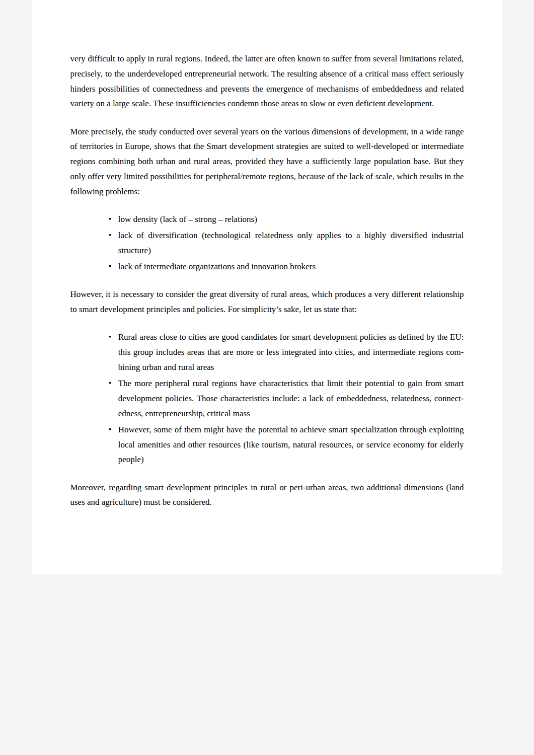very difficult to apply in rural regions. Indeed, the latter are often known to suffer from several limitations related, precisely, to the underdeveloped entrepreneurial network. The resulting absence of a critical mass effect seriously hinders possibilities of connectedness and prevents the emergence of mechanisms of embeddedness and related variety on a large scale. These insufficiencies condemn those areas to slow or even deficient development.
More precisely, the study conducted over several years on the various dimensions of development, in a wide range of territories in Europe, shows that the Smart development strategies are suited to well-developed or intermediate regions combining both urban and rural areas, provided they have a sufficiently large population base. But they only offer very limited possibilities for peripheral/remote regions, because of the lack of scale, which results in the following problems:
low density (lack of – strong – relations)
lack of diversification (technological relatedness only applies to a highly diversified industrial structure)
lack of intermediate organizations and innovation brokers
However, it is necessary to consider the great diversity of rural areas, which produces a very different relationship to smart development principles and policies. For simplicity’s sake, let us state that:
Rural areas close to cities are good candidates for smart development policies as defined by the EU: this group includes areas that are more or less integrated into cities, and intermediate regions combining urban and rural areas
The more peripheral rural regions have characteristics that limit their potential to gain from smart development policies. Those characteristics include: a lack of embeddedness, relatedness, connectedness, entrepreneurship, critical mass
However, some of them might have the potential to achieve smart specialization through exploiting local amenities and other resources (like tourism, natural resources, or service economy for elderly people)
Moreover, regarding smart development principles in rural or peri-urban areas, two additional dimensions (land uses and agriculture) must be considered.